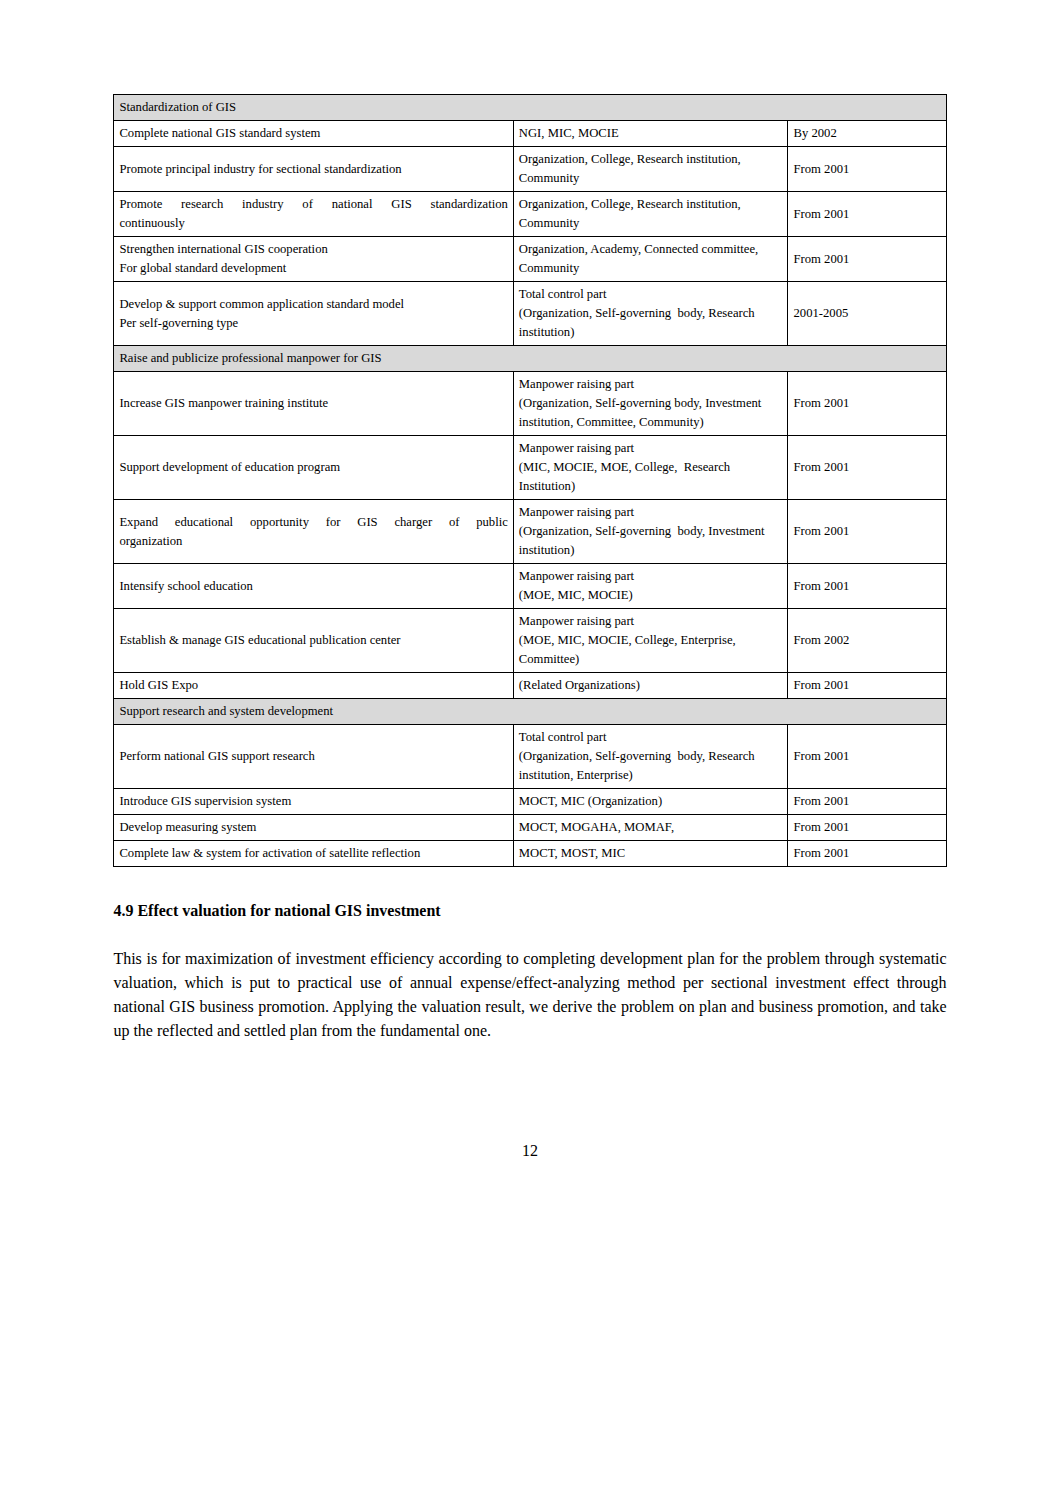| Standardization of GIS |
| Complete national GIS standard system | NGI, MIC, MOCIE | By 2002 |
| Promote principal industry for sectional standardization | Organization, College, Research institution, Community | From 2001 |
| Promote research industry of national GIS standardization continuously | Organization, College, Research institution, Community | From 2001 |
| Strengthen international GIS cooperation For global standard development | Organization, Academy, Connected committee, Community | From 2001 |
| Develop & support common application standard model Per self-governing type | Total control part (Organization, Self-governing body, Research institution) | 2001-2005 |
| Raise and publicize professional manpower for GIS |
| Increase GIS manpower training institute | Manpower raising part (Organization, Self-governing body, Investment institution, Committee, Community) | From 2001 |
| Support development of education program | Manpower raising part (MIC, MOCIE, MOE, College, Research Institution) | From 2001 |
| Expand educational opportunity for GIS charger of public organization | Manpower raising part (Organization, Self-governing body, Investment institution) | From 2001 |
| Intensify school education | Manpower raising part (MOE, MIC, MOCIE) | From 2001 |
| Establish & manage GIS educational publication center | Manpower raising part (MOE, MIC, MOCIE, College, Enterprise, Committee) | From 2002 |
| Hold GIS Expo | (Related Organizations) | From 2001 |
| Support research and system development |
| Perform national GIS support research | Total control part (Organization, Self-governing body, Research institution, Enterprise) | From 2001 |
| Introduce GIS supervision system | MOCT, MIC (Organization) | From 2001 |
| Develop measuring system | MOCT, MOGAHA, MOMAF, | From 2001 |
| Complete law & system for activation of satellite reflection | MOCT, MOST, MIC | From 2001 |
4.9 Effect valuation for national GIS investment
This is for maximization of investment efficiency according to completing development plan for the problem through systematic valuation, which is put to practical use of annual expense/effect-analyzing method per sectional investment effect through national GIS business promotion. Applying the valuation result, we derive the problem on plan and business promotion, and take up the reflected and settled plan from the fundamental one.
12